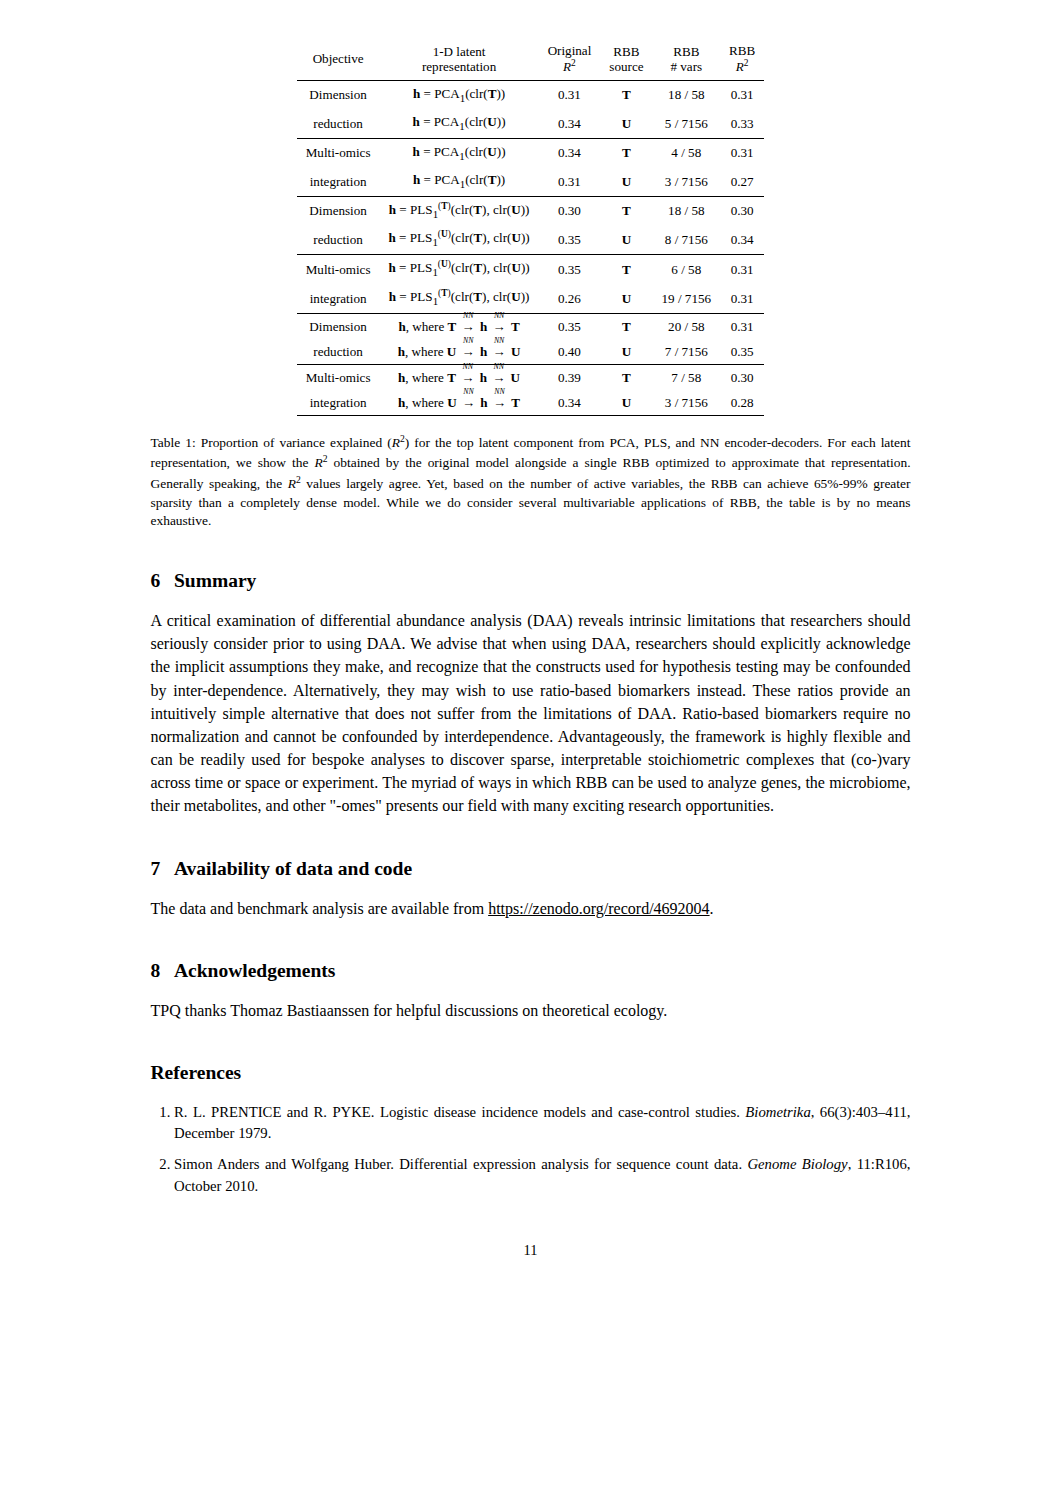| Objective | 1-D latent representation | Original R 2 | RBB source | RBB # vars | RBB R 2 |
| --- | --- | --- | --- | --- | --- |
| Dimension | h = PCA 1 (clr( T )) | 0.31 | T | 18 / 58 | 0.31 |
| reduction | h = PCA 1 (clr( U )) | 0.34 | U | 5 / 7156 | 0.33 |
| Multi-omics | h = PCA 1 (clr( U )) | 0.34 | T | 4 / 58 | 0.31 |
| integration | h = PCA 1 (clr( T )) | 0.31 | U | 3 / 7156 | 0.27 |
| Dimension | h = PLS 1 ( T ) (clr( T ), clr( U )) | 0.30 | T | 18 / 58 | 0.30 |
| reduction | h = PLS 1 ( U ) (clr( T ), clr( U )) | 0.35 | U | 8 / 7156 | 0.34 |
| Multi-omics | h = PLS 1 ( U ) (clr( T ), clr( U )) | 0.35 | T | 6 / 58 | 0.31 |
| integration | h = PLS 1 ( T ) (clr( T ), clr( U )) | 0.26 | U | 19 / 7156 | 0.31 |
| Dimension | h , where T NN → h NN → T | 0.35 | T | 20 / 58 | 0.31 |
| reduction | h , where U NN → h NN → U | 0.40 | U | 7 / 7156 | 0.35 |
| Multi-omics | h , where T NN → h NN → U | 0.39 | T | 7 / 58 | 0.30 |
| integration | h , where U NN → h NN → T | 0.34 | U | 3 / 7156 | 0.28 |
Table 1: Proportion of variance explained (R2) for the top latent component from PCA, PLS, and NN encoder-decoders. For each latent representation, we show the R2 obtained by the original model alongside a single RBB optimized to approximate that representation. Generally speaking, the R2 values largely agree. Yet, based on the number of active variables, the RBB can achieve 65%-99% greater sparsity than a completely dense model. While we do consider several multivariable applications of RBB, the table is by no means exhaustive.
6 Summary
A critical examination of differential abundance analysis (DAA) reveals intrinsic limitations that researchers should seriously consider prior to using DAA. We advise that when using DAA, researchers should explicitly acknowledge the implicit assumptions they make, and recognize that the constructs used for hypothesis testing may be confounded by inter-dependence. Alternatively, they may wish to use ratio-based biomarkers instead. These ratios provide an intuitively simple alternative that does not suffer from the limitations of DAA. Ratio-based biomarkers require no normalization and cannot be confounded by interdependence. Advantageously, the framework is highly flexible and can be readily used for bespoke analyses to discover sparse, interpretable stoichiometric complexes that (co-)vary across time or space or experiment. The myriad of ways in which RBB can be used to analyze genes, the microbiome, their metabolites, and other "-omes" presents our field with many exciting research opportunities.
7 Availability of data and code
The data and benchmark analysis are available from https://zenodo.org/record/4692004.
8 Acknowledgements
TPQ thanks Thomaz Bastiaanssen for helpful discussions on theoretical ecology.
References
R. L. PRENTICE and R. PYKE. Logistic disease incidence models and case-control studies. Biometrika, 66(3):403–411, December 1979.
Simon Anders and Wolfgang Huber. Differential expression analysis for sequence count data. Genome Biology, 11:R106, October 2010.
11